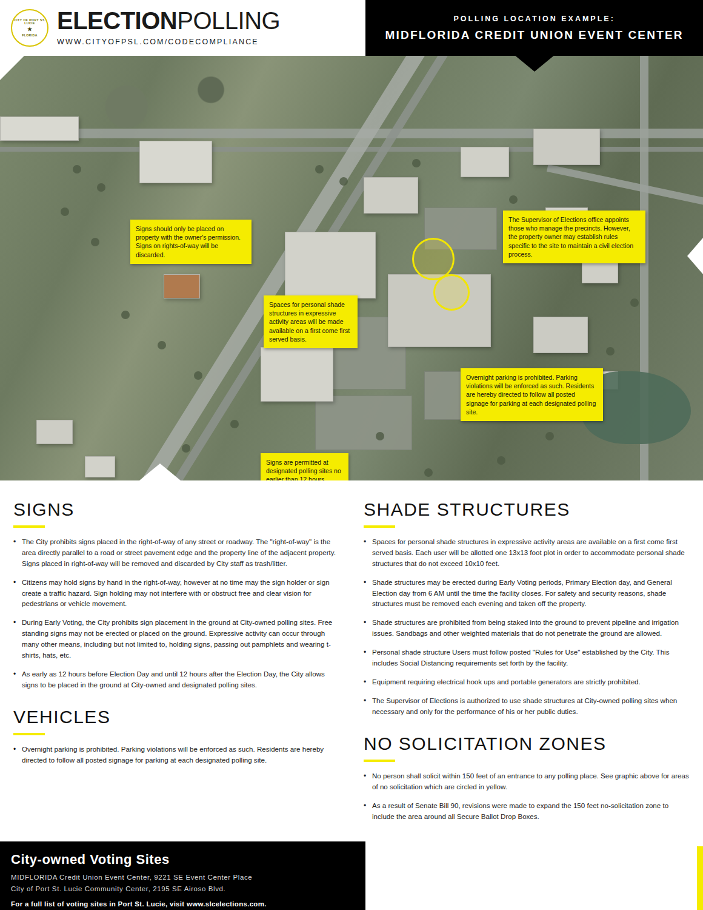CITY OF PORT ST. LUCIE
★
FLORIDA
ELECTIONPOLLING
WWW.CITYOFPSL.COM/CODECOMPLIANCE
POLLING LOCATION EXAMPLE:
MIDFLORIDA CREDIT UNION EVENT CENTER
Signs should only be placed on property with the owner's permission. Signs on rights-of-way will be discarded.
Spaces for personal shade structures in expressive activity areas will be made available on a first come first served basis.
The Supervisor of Elections office appoints those who manage the precincts. However, the property owner may establish rules specific to the site to maintain a civil election process.
Overnight parking is prohibited. Parking violations will be enforced as such. Residents are hereby directed to follow all posted signage for parking at each designated polling site.
Signs are permitted at designated polling sites no earlier than 12 hours before election day and must be removed no later than 12 hours after election day.
SIGNS
The City prohibits signs placed in the right-of-way of any street or roadway. The "right-of-way" is the area directly parallel to a road or street pavement edge and the property line of the adjacent property. Signs placed in right-of-way will be removed and discarded by City staff as trash/litter.
Citizens may hold signs by hand in the right-of-way, however at no time may the sign holder or sign create a traffic hazard. Sign holding may not interfere with or obstruct free and clear vision for pedestrians or vehicle movement.
During Early Voting, the City prohibits sign placement in the ground at City-owned polling sites. Free standing signs may not be erected or placed on the ground. Expressive activity can occur through many other means, including but not limited to, holding signs, passing out pamphlets and wearing t-shirts, hats, etc.
As early as 12 hours before Election Day and until 12 hours after the Election Day, the City allows signs to be placed in the ground at City-owned and designated polling sites.
VEHICLES
Overnight parking is prohibited. Parking violations will be enforced as such. Residents are hereby directed to follow all posted signage for parking at each designated polling site.
SHADE STRUCTURES
Spaces for personal shade structures in expressive activity areas are available on a first come first served basis. Each user will be allotted one 13x13 foot plot in order to accommodate personal shade structures that do not exceed 10x10 feet.
Shade structures may be erected during Early Voting periods, Primary Election day, and General Election day from 6 AM until the time the facility closes. For safety and security reasons, shade structures must be removed each evening and taken off the property.
Shade structures are prohibited from being staked into the ground to prevent pipeline and irrigation issues. Sandbags and other weighted materials that do not penetrate the ground are allowed.
Personal shade structure Users must follow posted "Rules for Use" established by the City. This includes Social Distancing requirements set forth by the facility.
Equipment requiring electrical hook ups and portable generators are strictly prohibited.
The Supervisor of Elections is authorized to use shade structures at City-owned polling sites when necessary and only for the performance of his or her public duties.
NO SOLICITATION ZONES
No person shall solicit within 150 feet of an entrance to any polling place. See graphic above for areas of no solicitation which are circled in yellow.
As a result of Senate Bill 90, revisions were made to expand the 150 feet no-solicitation zone to include the area around all Secure Ballot Drop Boxes.
City-owned Voting Sites
MIDFLORIDA Credit Union Event Center, 9221 SE Event Center Place
City of Port St. Lucie Community Center, 2195 SE Airoso Blvd.
For a full list of voting sites in Port St. Lucie, visit www.slcelections.com.